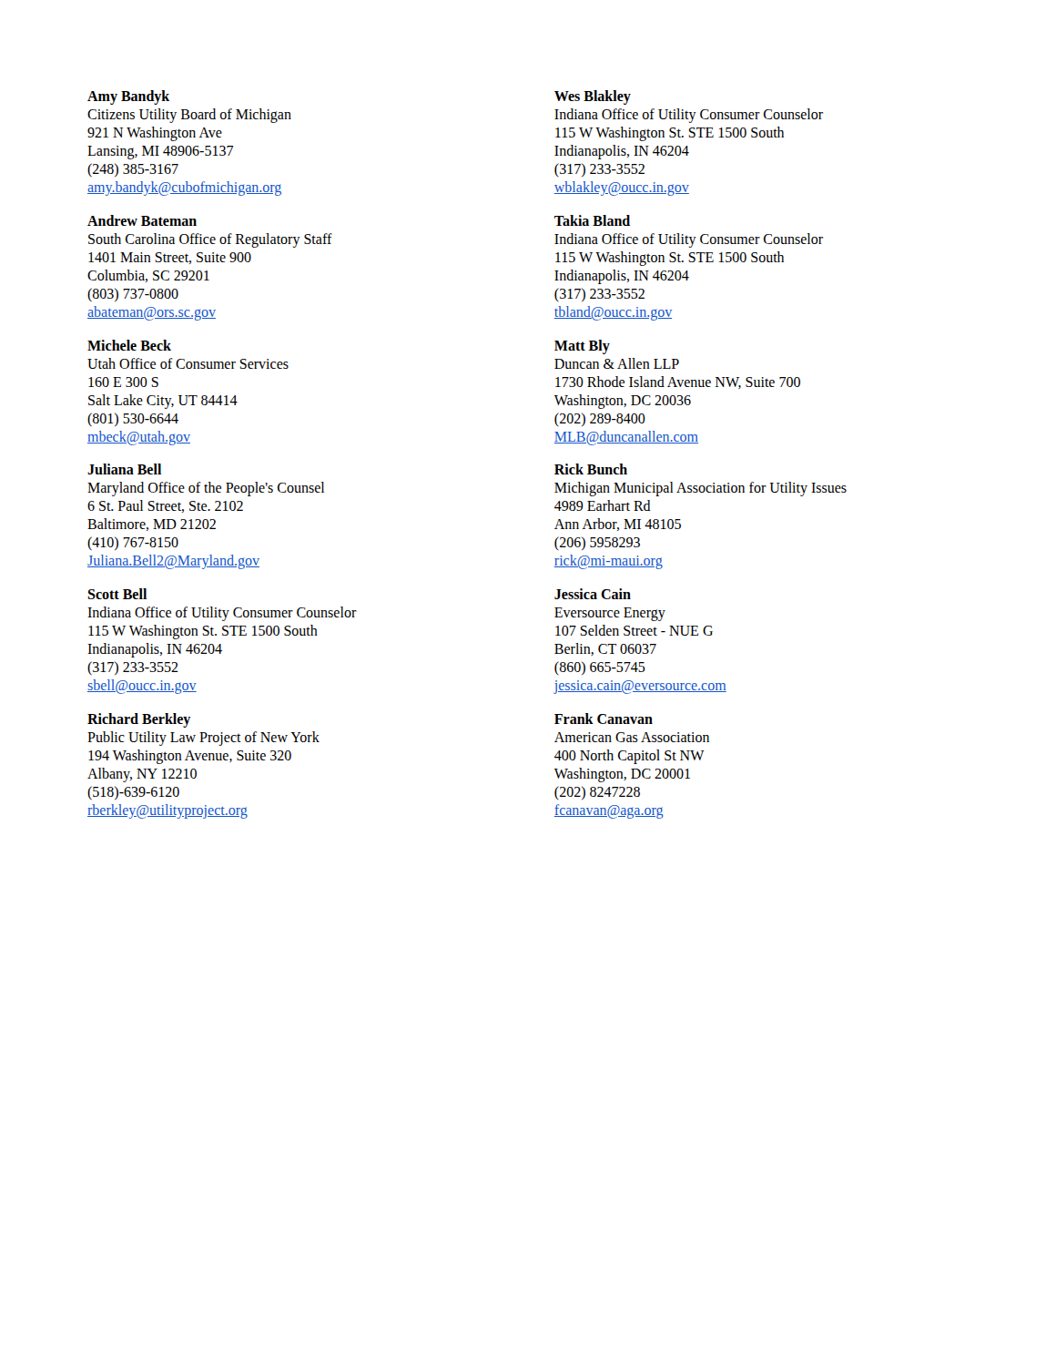Amy Bandyk
Citizens Utility Board of Michigan
921 N Washington Ave
Lansing, MI 48906-5137
(248) 385-3167
amy.bandyk@cubofmichigan.org
Andrew Bateman
South Carolina Office of Regulatory Staff
1401 Main Street, Suite 900
Columbia, SC 29201
(803) 737-0800
abateman@ors.sc.gov
Michele Beck
Utah Office of Consumer Services
160 E 300 S
Salt Lake City, UT 84414
(801) 530-6644
mbeck@utah.gov
Juliana Bell
Maryland Office of the People's Counsel
6 St. Paul Street, Ste. 2102
Baltimore, MD 21202
(410) 767-8150
Juliana.Bell2@Maryland.gov
Scott Bell
Indiana Office of Utility Consumer Counselor
115 W Washington St. STE 1500 South
Indianapolis, IN 46204
(317) 233-3552
sbell@oucc.in.gov
Richard Berkley
Public Utility Law Project of New York
194 Washington Avenue, Suite 320
Albany, NY 12210
(518)-639-6120
rberkley@utilityproject.org
Wes Blakley
Indiana Office of Utility Consumer Counselor
115 W Washington St. STE 1500 South
Indianapolis, IN 46204
(317) 233-3552
wblakley@oucc.in.gov
Takia Bland
Indiana Office of Utility Consumer Counselor
115 W Washington St. STE 1500 South
Indianapolis, IN 46204
(317) 233-3552
tbland@oucc.in.gov
Matt Bly
Duncan & Allen LLP
1730 Rhode Island Avenue NW, Suite 700
Washington, DC 20036
(202) 289-8400
MLB@duncanallen.com
Rick Bunch
Michigan Municipal Association for Utility Issues
4989 Earhart Rd
Ann Arbor, MI 48105
(206) 5958293
rick@mi-maui.org
Jessica Cain
Eversource Energy
107 Selden Street - NUE G
Berlin, CT 06037
(860) 665-5745
jessica.cain@eversource.com
Frank Canavan
American Gas Association
400 North Capitol St NW
Washington, DC 20001
(202) 8247228
fcanavan@aga.org